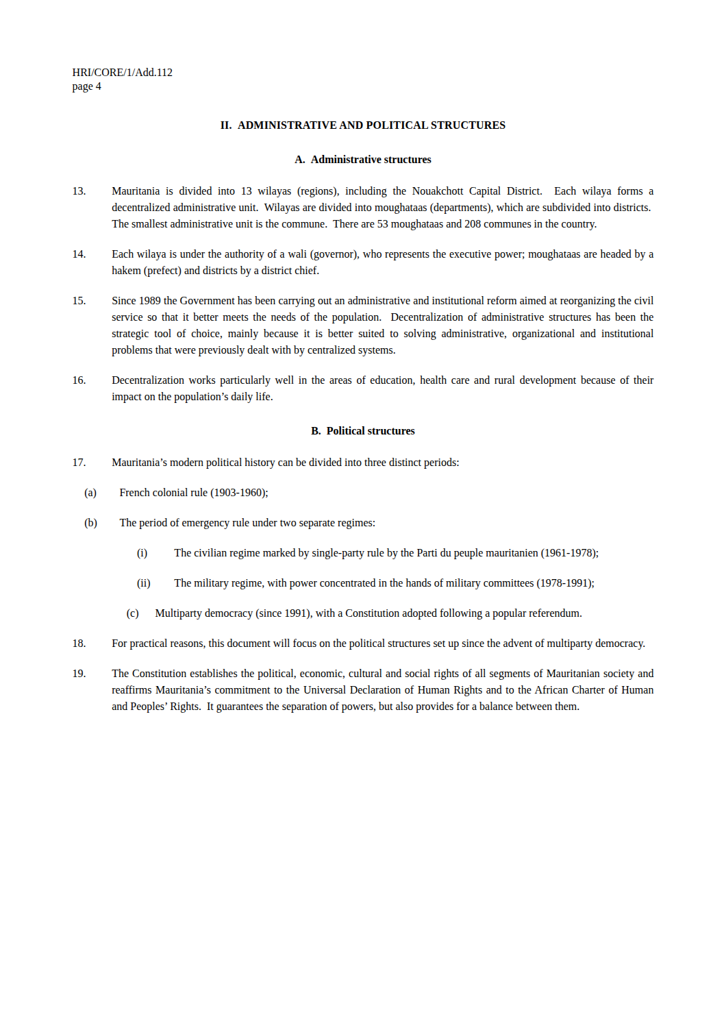HRI/CORE/1/Add.112
page 4
II. ADMINISTRATIVE AND POLITICAL STRUCTURES
A. Administrative structures
13.
Mauritania is divided into 13 wilayas (regions), including the Nouakchott Capital District. Each wilaya forms a decentralized administrative unit. Wilayas are divided into moughataas (departments), which are subdivided into districts. The smallest administrative unit is the commune. There are 53 moughataas and 208 communes in the country.
14.
Each wilaya is under the authority of a wali (governor), who represents the executive power; moughataas are headed by a hakem (prefect) and districts by a district chief.
15.
Since 1989 the Government has been carrying out an administrative and institutional reform aimed at reorganizing the civil service so that it better meets the needs of the population. Decentralization of administrative structures has been the strategic tool of choice, mainly because it is better suited to solving administrative, organizational and institutional problems that were previously dealt with by centralized systems.
16.
Decentralization works particularly well in the areas of education, health care and rural development because of their impact on the population’s daily life.
B. Political structures
17.
Mauritania’s modern political history can be divided into three distinct periods:
(a)
French colonial rule (1903-1960);
(b)
The period of emergency rule under two separate regimes:
(i)
The civilian regime marked by single-party rule by the Parti du peuple mauritanien (1961-1978);
(ii)
The military regime, with power concentrated in the hands of military committees (1978-1991);
(c) Multiparty democracy (since 1991), with a Constitution adopted following a popular referendum.
18.
For practical reasons, this document will focus on the political structures set up since the advent of multiparty democracy.
19.
The Constitution establishes the political, economic, cultural and social rights of all segments of Mauritanian society and reaffirms Mauritania’s commitment to the Universal Declaration of Human Rights and to the African Charter of Human and Peoples’ Rights. It guarantees the separation of powers, but also provides for a balance between them.